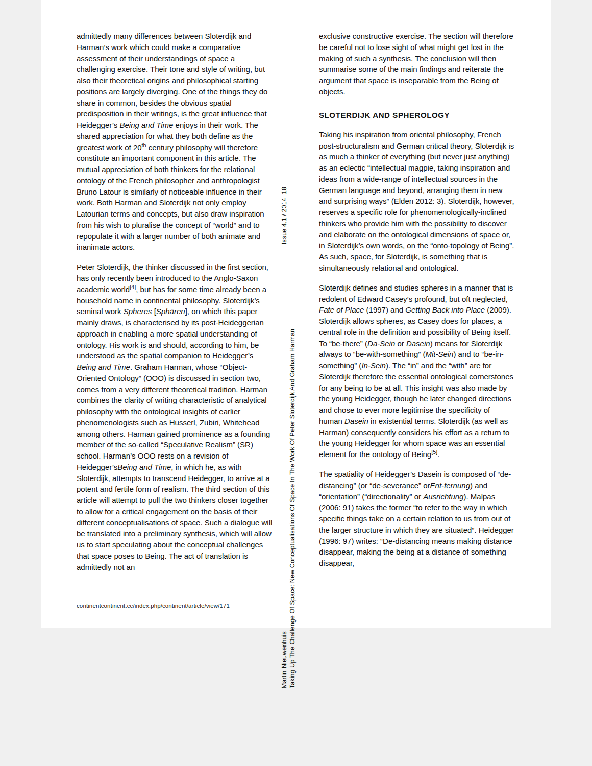Issue 4.1 / 2014: 18
Taking Up The Challenge Of Space: New Conceptualisations Of Space In The Work Of Peter Sloterdijk And Graham Harman
Martin Nieuwenhuis
admittedly many differences between Sloterdijk and Harman’s work which could make a comparative assessment of their understandings of space a challenging exercise. Their tone and style of writing, but also their theoretical origins and philosophical starting positions are largely diverging. One of the things they do share in common, besides the obvious spatial predisposition in their writings, is the great influence that Heidegger’s Being and Time enjoys in their work. The shared appreciation for what they both define as the greatest work of 20th century philosophy will therefore constitute an important component in this article. The mutual appreciation of both thinkers for the relational ontology of the French philosopher and anthropologist Bruno Latour is similarly of noticeable influence in their work. Both Harman and Sloterdijk not only employ Latourian terms and concepts, but also draw inspiration from his wish to pluralise the concept of “world” and to repopulate it with a larger number of both animate and inanimate actors.
Peter Sloterdijk, the thinker discussed in the first section, has only recently been introduced to the Anglo-Saxon academic world[4], but has for some time already been a household name in continental philosophy. Sloterdijk’s seminal work Spheres [Sphären], on which this paper mainly draws, is characterised by its post-Heideggerian approach in enabling a more spatial understanding of ontology. His work is and should, according to him, be understood as the spatial companion to Heidegger’s Being and Time. Graham Harman, whose “Object-Oriented Ontology” (OOO) is discussed in section two, comes from a very different theoretical tradition. Harman combines the clarity of writing characteristic of analytical philosophy with the ontological insights of earlier phenomenologists such as Husserl, Zubiri, Whitehead among others. Harman gained prominence as a founding member of the so-called “Speculative Realism” (SR) school. Harman’s OOO rests on a revision of Heidegger’sBeing and Time, in which he, as with Sloterdijk, attempts to transcend Heidegger, to arrive at a potent and fertile form of realism. The third section of this article will attempt to pull the two thinkers closer together to allow for a critical engagement on the basis of their different conceptualisations of space. Such a dialogue will be translated into a preliminary synthesis, which will allow us to start speculating about the conceptual challenges that space poses to Being. The act of translation is admittedly not an
exclusive constructive exercise. The section will therefore be careful not to lose sight of what might get lost in the making of such a synthesis. The conclusion will then summarise some of the main findings and reiterate the argument that space is inseparable from the Being of objects.
Sloterdijk and Spherology
Taking his inspiration from oriental philosophy, French post-structuralism and German critical theory, Sloterdijk is as much a thinker of everything (but never just anything) as an eclectic “intellectual magpie, taking inspiration and ideas from a wide-range of intellectual sources in the German language and beyond, arranging them in new and surprising ways” (Elden 2012: 3). Sloterdijk, however, reserves a specific role for phenomenologically-inclined thinkers who provide him with the possibility to discover and elaborate on the ontological dimensions of space or, in Sloterdijk’s own words, on the “onto-topology of Being”. As such, space, for Sloterdijk, is something that is simultaneously relational and ontological.
Sloterdijk defines and studies spheres in a manner that is redolent of Edward Casey’s profound, but oft neglected, Fate of Place (1997) and Getting Back into Place (2009). Sloterdijk allows spheres, as Casey does for places, a central role in the definition and possibility of Being itself. To “be-there” (Da-Sein or Dasein) means for Sloterdijk always to “be-with-something” (Mit-Sein) and to “be-in-something” (In-Sein). The “in” and the “with” are for Sloterdijk therefore the essential ontological cornerstones for any being to be at all. This insight was also made by the young Heidegger, though he later changed directions and chose to ever more legitimise the specificity of human Dasein in existential terms. Sloterdijk (as well as Harman) consequently considers his effort as a return to the young Heidegger for whom space was an essential element for the ontology of Being[5].
The spatiality of Heidegger’s Dasein is composed of “de-distancing” (or “de-severance” orEnt-fernung) and “orientation” (“directionality” or Ausrichtung). Malpas (2006: 91) takes the former “to refer to the way in which specific things take on a certain relation to us from out of the larger structure in which they are situated”. Heidegger (1996: 97) writes: “De-distancing means making distance disappear, making the being at a distance of something disappear,
continentcontinent.cc/index.php/continent/article/view/171